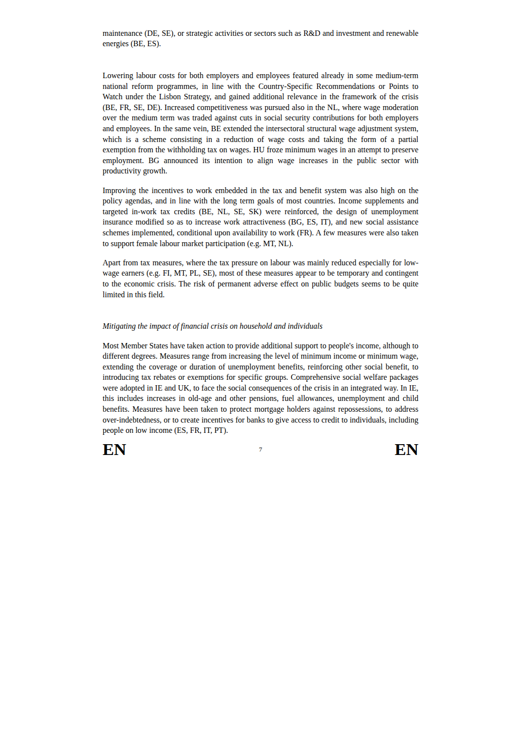maintenance (DE, SE), or strategic activities or sectors such as R&D and investment and renewable energies (BE, ES).
Lowering labour costs for both employers and employees featured already in some medium-term national reform programmes, in line with the Country-Specific Recommendations or Points to Watch under the Lisbon Strategy, and gained additional relevance in the framework of the crisis (BE, FR, SE, DE). Increased competitiveness was pursued also in the NL, where wage moderation over the medium term was traded against cuts in social security contributions for both employers and employees. In the same vein, BE extended the intersectoral structural wage adjustment system, which is a scheme consisting in a reduction of wage costs and taking the form of a partial exemption from the withholding tax on wages. HU froze minimum wages in an attempt to preserve employment. BG announced its intention to align wage increases in the public sector with productivity growth.
Improving the incentives to work embedded in the tax and benefit system was also high on the policy agendas, and in line with the long term goals of most countries. Income supplements and targeted in-work tax credits (BE, NL, SE, SK) were reinforced, the design of unemployment insurance modified so as to increase work attractiveness (BG, ES, IT), and new social assistance schemes implemented, conditional upon availability to work (FR). A few measures were also taken to support female labour market participation (e.g. MT, NL).
Apart from tax measures, where the tax pressure on labour was mainly reduced especially for low-wage earners (e.g. FI, MT, PL, SE), most of these measures appear to be temporary and contingent to the economic crisis. The risk of permanent adverse effect on public budgets seems to be quite limited in this field.
Mitigating the impact of financial crisis on household and individuals
Most Member States have taken action to provide additional support to people's income, although to different degrees. Measures range from increasing the level of minimum income or minimum wage, extending the coverage or duration of unemployment benefits, reinforcing other social benefit, to introducing tax rebates or exemptions for specific groups. Comprehensive social welfare packages were adopted in IE and UK, to face the social consequences of the crisis in an integrated way. In IE, this includes increases in old-age and other pensions, fuel allowances, unemployment and child benefits. Measures have been taken to protect mortgage holders against repossessions, to address over-indebtedness, or to create incentives for banks to give access to credit to individuals, including people on low income (ES, FR, IT, PT).
EN 7 EN